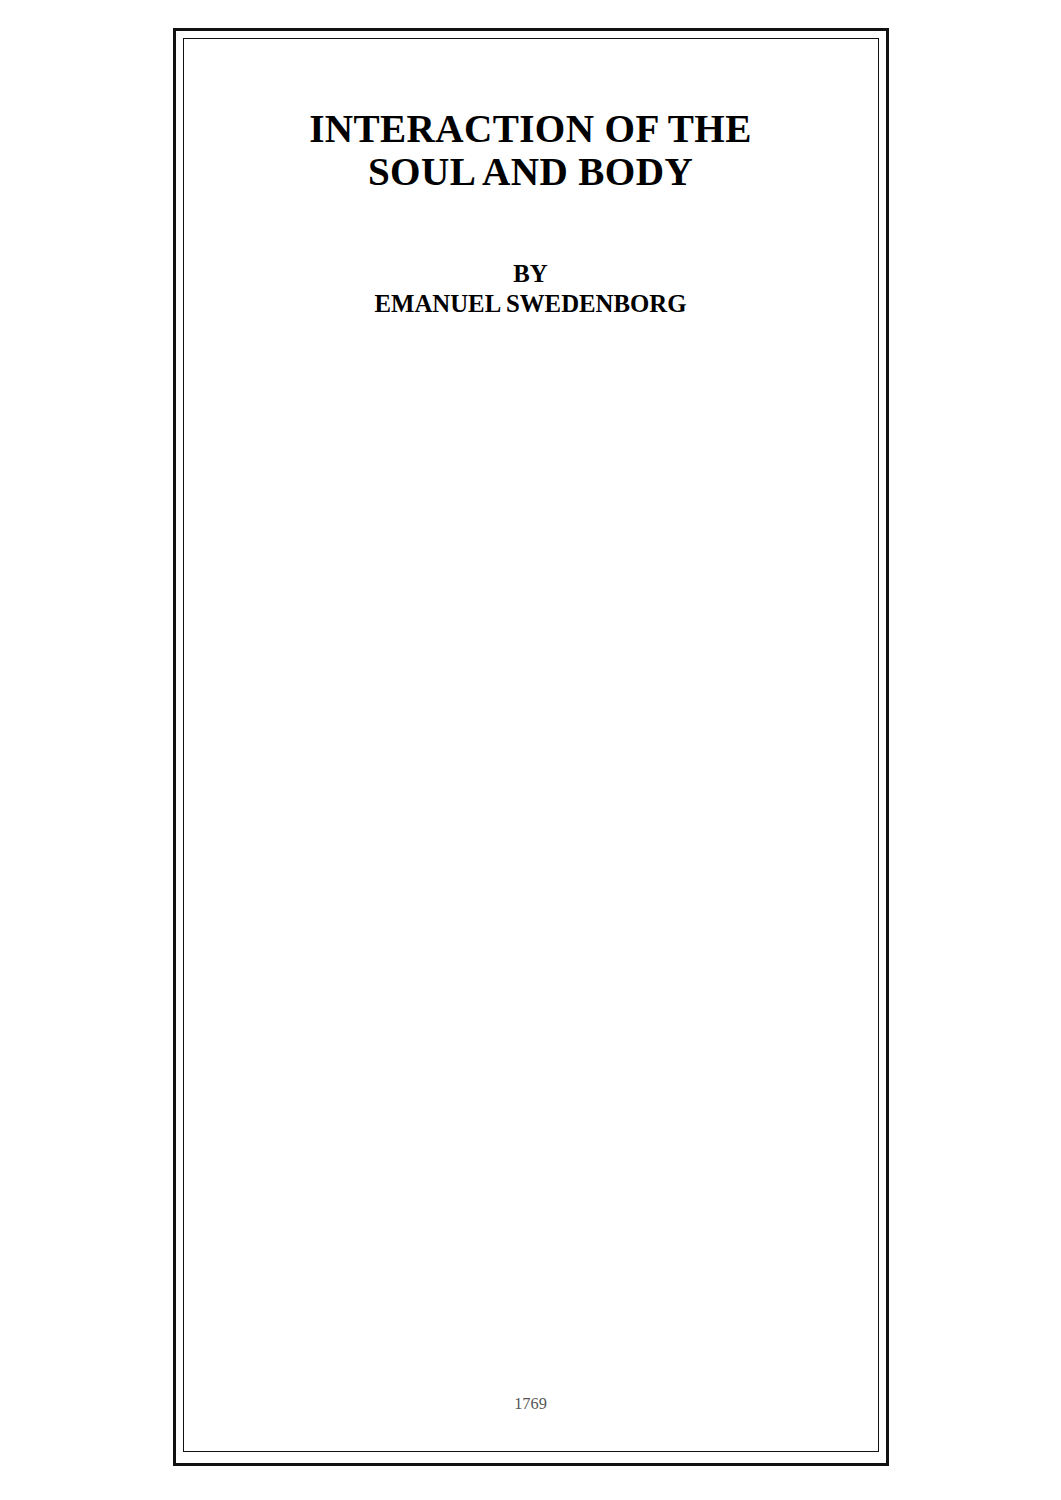Interaction of the
Soul and Body
by Emanuel Swedenborg
1769